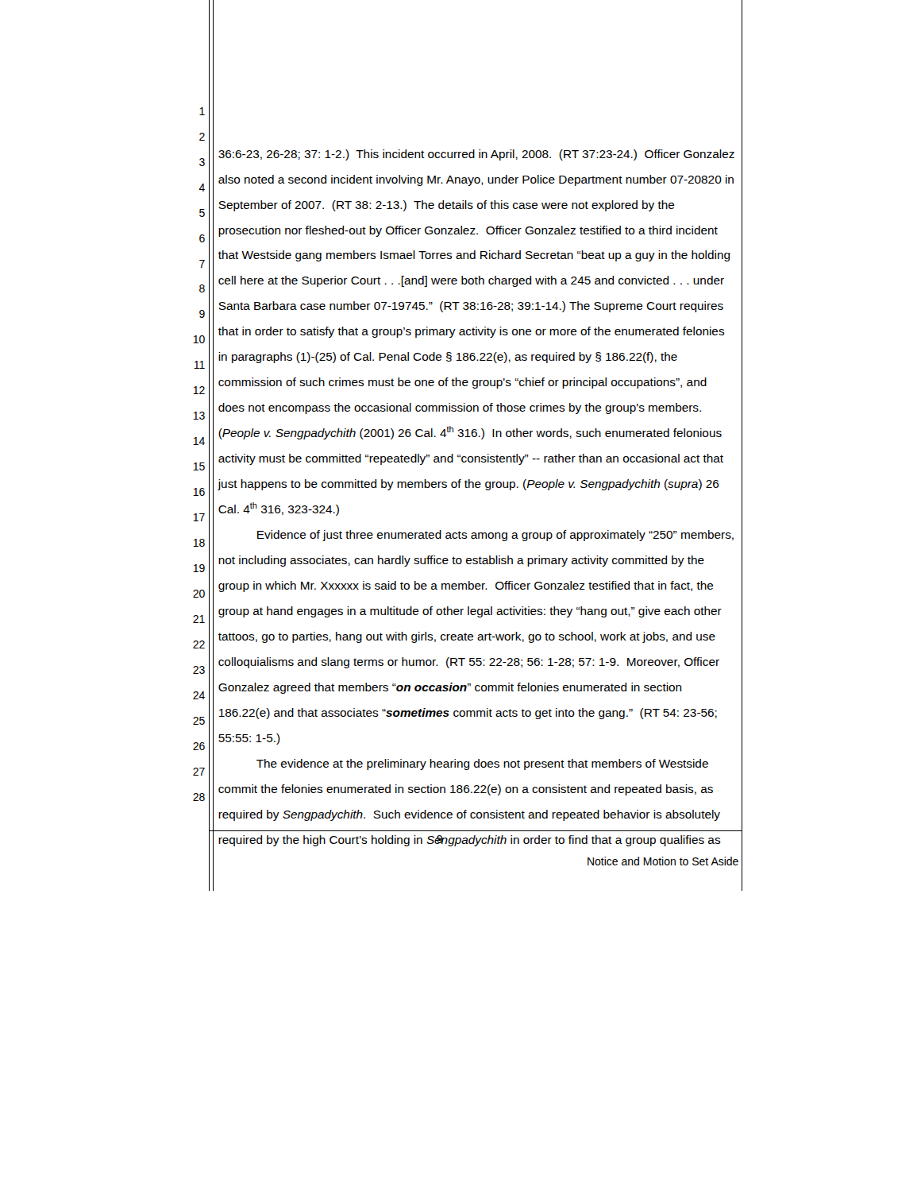1
2
3
4
5
6
7
8
9
10
11
12
13
14
15
16
17
18
19
20
21
22
23
24
25
26
27
28
36:6-23, 26-28; 37: 1-2.) This incident occurred in April, 2008. (RT 37:23-24.) Officer Gonzalez also noted a second incident involving Mr. Anayo, under Police Department number 07-20820 in September of 2007. (RT 38: 2-13.) The details of this case were not explored by the prosecution nor fleshed-out by Officer Gonzalez. Officer Gonzalez testified to a third incident that Westside gang members Ismael Torres and Richard Secretan “beat up a guy in the holding cell here at the Superior Court . . .[and] were both charged with a 245 and convicted . . . under Santa Barbara case number 07-19745.” (RT 38:16-28; 39:1-14.) The Supreme Court requires that in order to satisfy that a group’s primary activity is one or more of the enumerated felonies in paragraphs (1)-(25) of Cal. Penal Code § 186.22(e), as required by § 186.22(f), the commission of such crimes must be one of the group's “chief or principal occupations”, and does not encompass the occasional commission of those crimes by the group's members. (People v. Sengpadychith (2001) 26 Cal. 4th 316.) In other words, such enumerated felonious activity must be committed “repeatedly” and “consistently” -- rather than an occasional act that just happens to be committed by members of the group. (People v. Sengpadychith (supra) 26 Cal. 4th 316, 323-324.)
Evidence of just three enumerated acts among a group of approximately “250” members, not including associates, can hardly suffice to establish a primary activity committed by the group in which Mr. Xxxxxx is said to be a member. Officer Gonzalez testified that in fact, the group at hand engages in a multitude of other legal activities: they “hang out,” give each other tattoos, go to parties, hang out with girls, create art-work, go to school, work at jobs, and use colloquialisms and slang terms or humor. (RT 55: 22-28; 56: 1-28; 57: 1-9. Moreover, Officer Gonzalez agreed that members “on occasion” commit felonies enumerated in section 186.22(e) and that associates “sometimes commit acts to get into the gang.” (RT 54: 23-56; 55:55: 1-5.)
The evidence at the preliminary hearing does not present that members of Westside commit the felonies enumerated in section 186.22(e) on a consistent and repeated basis, as required by Sengpadychith. Such evidence of consistent and repeated behavior is absolutely required by the high Court’s holding in Sengpadychith in order to find that a group qualifies as
9
Notice and Motion to Set Aside